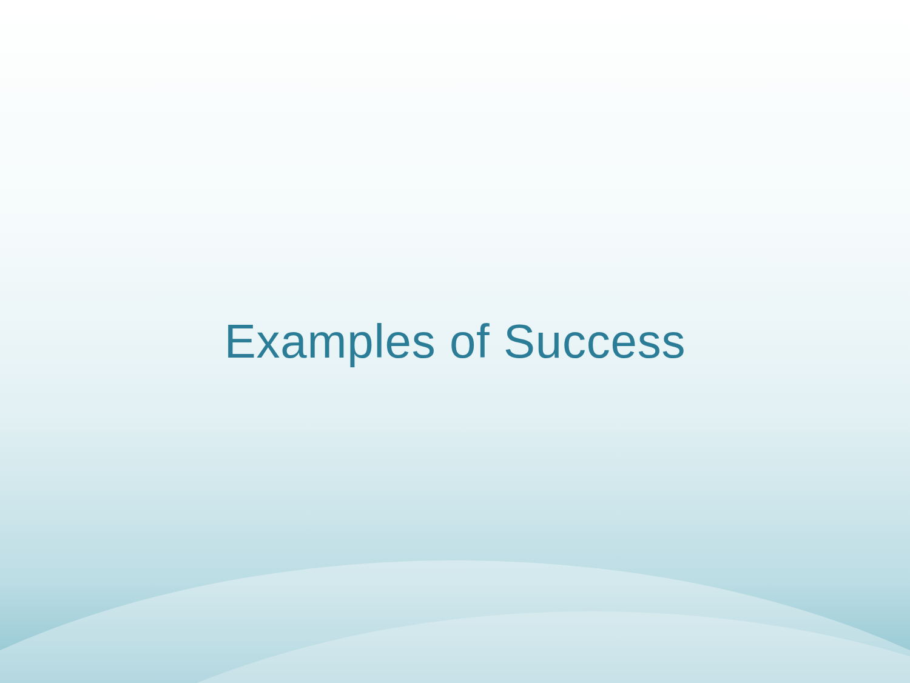Examples of Success